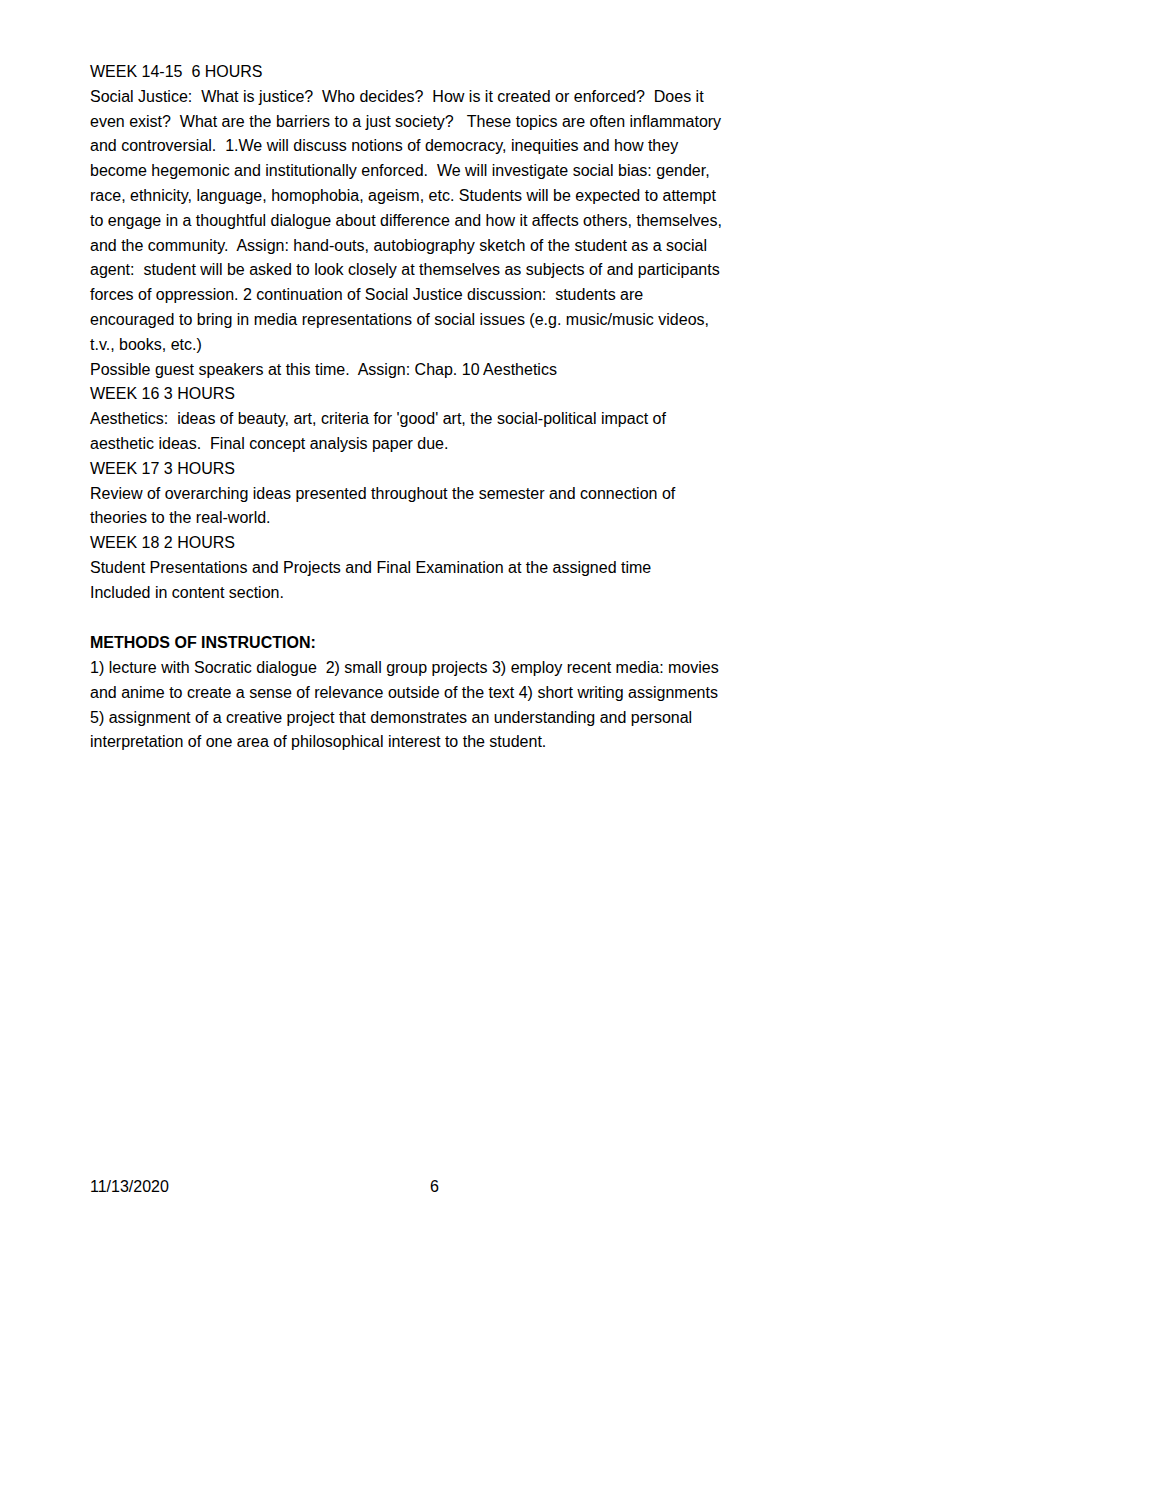WEEK 14-15 6 HOURS
Social Justice: What is justice? Who decides? How is it created or enforced? Does it even exist? What are the barriers to a just society? These topics are often inflammatory and controversial. 1.We will discuss notions of democracy, inequities and how they become hegemonic and institutionally enforced. We will investigate social bias: gender, race, ethnicity, language, homophobia, ageism, etc. Students will be expected to attempt to engage in a thoughtful dialogue about difference and how it affects others, themselves, and the community. Assign: hand-outs, autobiography sketch of the student as a social agent: student will be asked to look closely at themselves as subjects of and participants forces of oppression. 2 continuation of Social Justice discussion: students are encouraged to bring in media representations of social issues (e.g. music/music videos, t.v., books, etc.)
Possible guest speakers at this time. Assign: Chap. 10 Aesthetics
WEEK 16 3 HOURS
Aesthetics: ideas of beauty, art, criteria for 'good' art, the social-political impact of aesthetic ideas. Final concept analysis paper due.
WEEK 17 3 HOURS
Review of overarching ideas presented throughout the semester and connection of theories to the real-world.
WEEK 18 2 HOURS
Student Presentations and Projects and Final Examination at the assigned time
Included in content section.
METHODS OF INSTRUCTION:
1) lecture with Socratic dialogue 2) small group projects 3) employ recent media: movies and anime to create a sense of relevance outside of the text 4) short writing assignments 5) assignment of a creative project that demonstrates an understanding and personal interpretation of one area of philosophical interest to the student.
11/13/2020 6